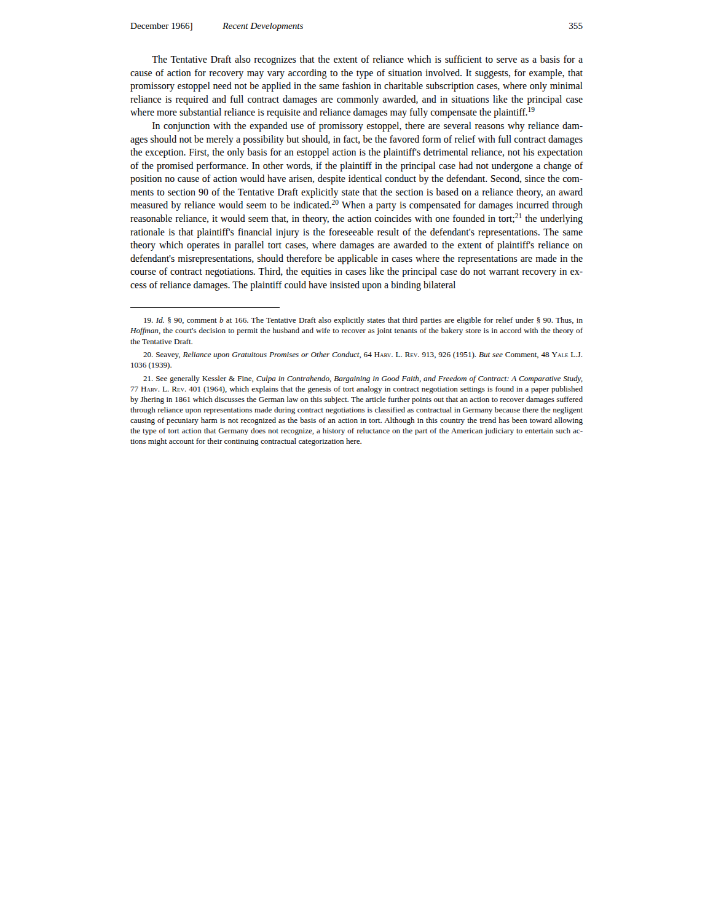December 1966] Recent Developments 355
The Tentative Draft also recognizes that the extent of reliance which is sufficient to serve as a basis for a cause of action for recovery may vary according to the type of situation involved. It suggests, for example, that promissory estoppel need not be applied in the same fashion in charitable subscription cases, where only minimal reliance is required and full contract damages are commonly awarded, and in situations like the principal case where more substantial reliance is requisite and reliance damages may fully compensate the plaintiff.19
In conjunction with the expanded use of promissory estoppel, there are several reasons why reliance damages should not be merely a possibility but should, in fact, be the favored form of relief with full contract damages the exception. First, the only basis for an estoppel action is the plaintiff's detrimental reliance, not his expectation of the promised performance. In other words, if the plaintiff in the principal case had not undergone a change of position no cause of action would have arisen, despite identical conduct by the defendant. Second, since the comments to section 90 of the Tentative Draft explicitly state that the section is based on a reliance theory, an award measured by reliance would seem to be indicated.20 When a party is compensated for damages incurred through reasonable reliance, it would seem that, in theory, the action coincides with one founded in tort;21 the underlying rationale is that plaintiff's financial injury is the foreseeable result of the defendant's representations. The same theory which operates in parallel tort cases, where damages are awarded to the extent of plaintiff's reliance on defendant's misrepresentations, should therefore be applicable in cases where the representations are made in the course of contract negotiations. Third, the equities in cases like the principal case do not warrant recovery in excess of reliance damages. The plaintiff could have insisted upon a binding bilateral
19. Id. § 90, comment b at 166. The Tentative Draft also explicitly states that third parties are eligible for relief under § 90. Thus, in Hoffman, the court's decision to permit the husband and wife to recover as joint tenants of the bakery store is in accord with the theory of the Tentative Draft.
20. Seavey, Reliance upon Gratuitous Promises or Other Conduct, 64 Harv. L. Rev. 913, 926 (1951). But see Comment, 48 Yale L.J. 1036 (1939).
21. See generally Kessler & Fine, Culpa in Contrahendo, Bargaining in Good Faith, and Freedom of Contract: A Comparative Study, 77 Harv. L. Rev. 401 (1964), which explains that the genesis of tort analogy in contract negotiation settings is found in a paper published by Jhering in 1861 which discusses the German law on this subject. The article further points out that an action to recover damages suffered through reliance upon representations made during contract negotiations is classified as contractual in Germany because there the negligent causing of pecuniary harm is not recognized as the basis of an action in tort. Although in this country the trend has been toward allowing the type of tort action that Germany does not recognize, a history of reluctance on the part of the American judiciary to entertain such actions might account for their continuing contractual categorization here.